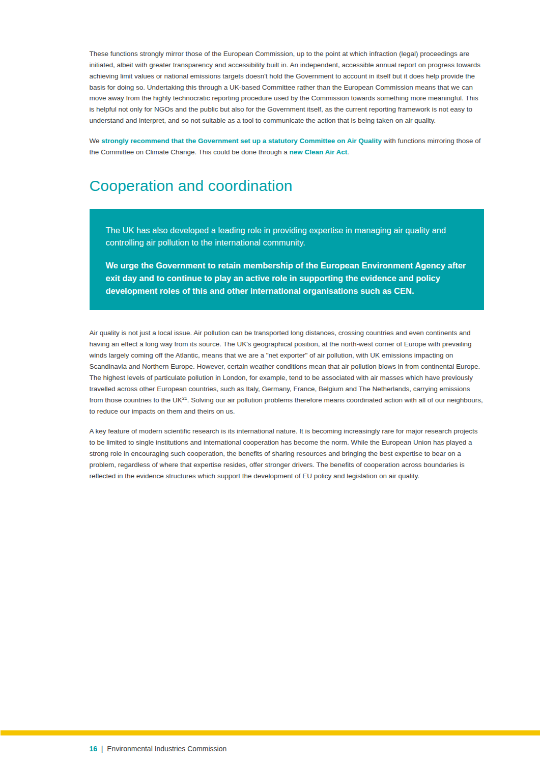These functions strongly mirror those of the European Commission, up to the point at which infraction (legal) proceedings are initiated, albeit with greater transparency and accessibility built in. An independent, accessible annual report on progress towards achieving limit values or national emissions targets doesn't hold the Government to account in itself but it does help provide the basis for doing so. Undertaking this through a UK-based Committee rather than the European Commission means that we can move away from the highly technocratic reporting procedure used by the Commission towards something more meaningful. This is helpful not only for NGOs and the public but also for the Government itself, as the current reporting framework is not easy to understand and interpret, and so not suitable as a tool to communicate the action that is being taken on air quality.
We strongly recommend that the Government set up a statutory Committee on Air Quality with functions mirroring those of the Committee on Climate Change. This could be done through a new Clean Air Act.
Cooperation and coordination
The UK has also developed a leading role in providing expertise in managing air quality and controlling air pollution to the international community.
We urge the Government to retain membership of the European Environment Agency after exit day and to continue to play an active role in supporting the evidence and policy development roles of this and other international organisations such as CEN.
Air quality is not just a local issue. Air pollution can be transported long distances, crossing countries and even continents and having an effect a long way from its source. The UK's geographical position, at the north-west corner of Europe with prevailing winds largely coming off the Atlantic, means that we are a "net exporter" of air pollution, with UK emissions impacting on Scandinavia and Northern Europe. However, certain weather conditions mean that air pollution blows in from continental Europe. The highest levels of particulate pollution in London, for example, tend to be associated with air masses which have previously travelled across other European countries, such as Italy, Germany, France, Belgium and The Netherlands, carrying emissions from those countries to the UK21. Solving our air pollution problems therefore means coordinated action with all of our neighbours, to reduce our impacts on them and theirs on us.
A key feature of modern scientific research is its international nature. It is becoming increasingly rare for major research projects to be limited to single institutions and international cooperation has become the norm. While the European Union has played a strong role in encouraging such cooperation, the benefits of sharing resources and bringing the best expertise to bear on a problem, regardless of where that expertise resides, offer stronger drivers. The benefits of cooperation across boundaries is reflected in the evidence structures which support the development of EU policy and legislation on air quality.
16 | Environmental Industries Commission